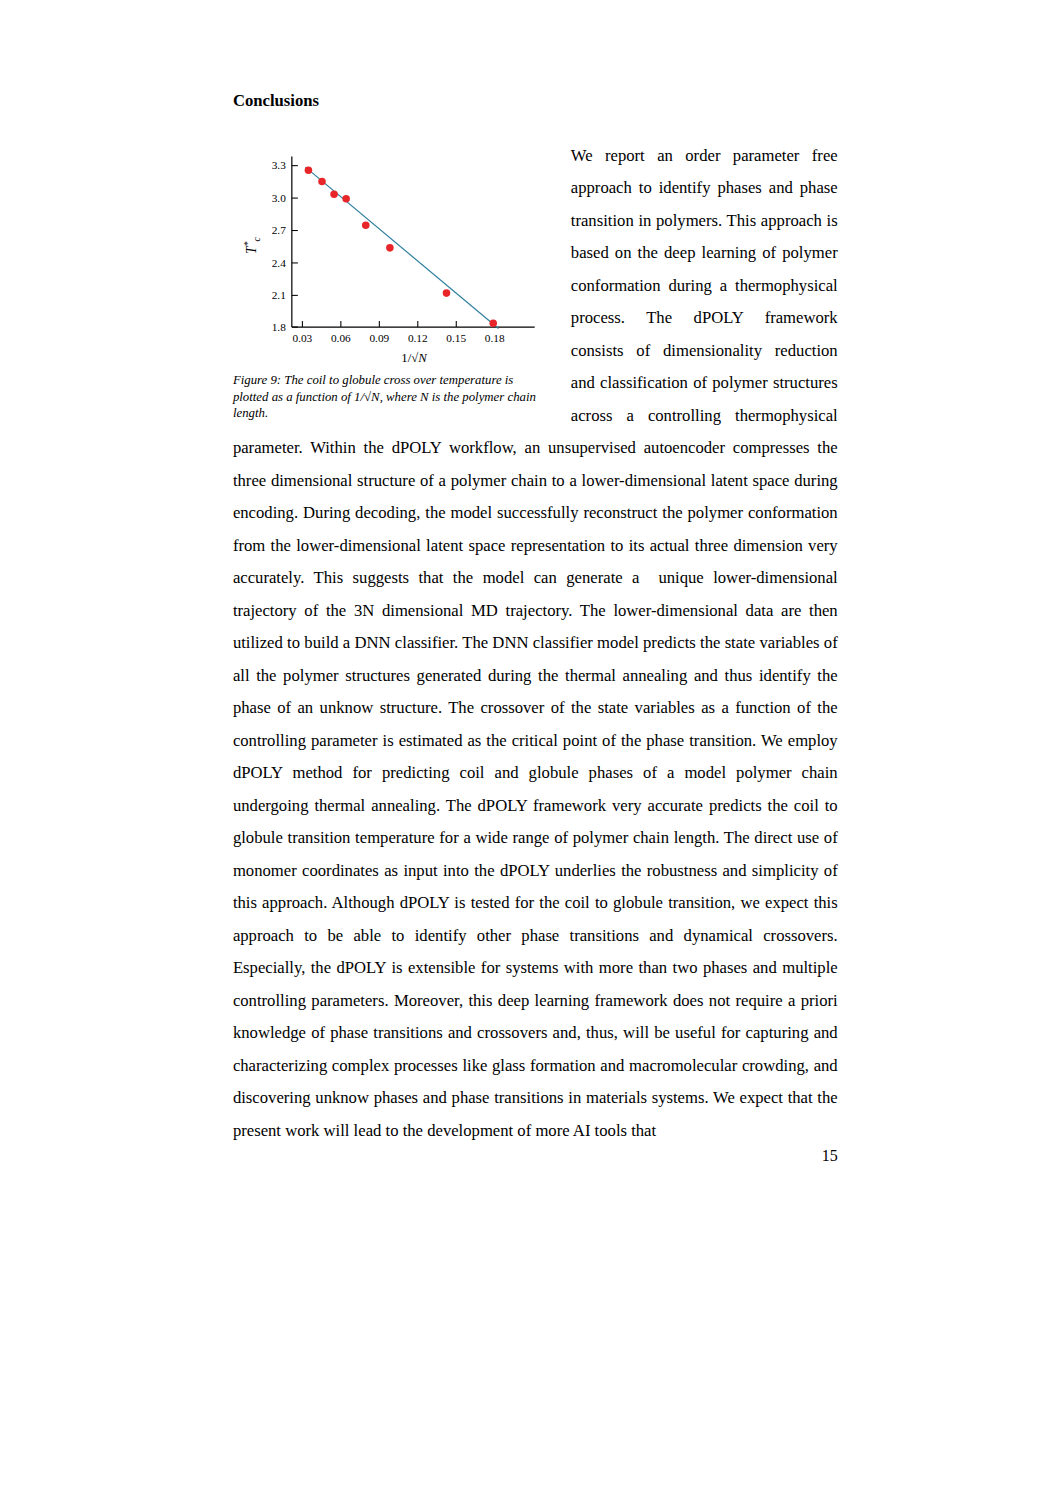Conclusions
3.3 3.0 2.7 2.4 2.1 1.8 0.03 0.06 0.09 0.12 0.15 0.18 1/√N T*c
Figure 9: The coil to globule cross over temperature is plotted as a function of 1/√N, where N is the polymer chain length.
We report an order parameter free approach to identify phases and phase transition in polymers. This approach is based on the deep learning of polymer conformation during a thermophysical process. The dPOLY framework consists of dimensionality reduction and classification of polymer structures across a controlling thermophysical parameter. Within the dPOLY workflow, an unsupervised autoencoder compresses the three dimensional structure of a polymer chain to a lower-dimensional latent space during encoding. During decoding, the model successfully reconstruct the polymer conformation from the lower-dimensional latent space representation to its actual three dimension very accurately. This suggests that the model can generate a unique lower-dimensional trajectory of the 3N dimensional MD trajectory. The lower-dimensional data are then utilized to build a DNN classifier. The DNN classifier model predicts the state variables of all the polymer structures generated during the thermal annealing and thus identify the phase of an unknow structure. The crossover of the state variables as a function of the controlling parameter is estimated as the critical point of the phase transition. We employ dPOLY method for predicting coil and globule phases of a model polymer chain undergoing thermal annealing. The dPOLY framework very accurate predicts the coil to globule transition temperature for a wide range of polymer chain length. The direct use of monomer coordinates as input into the dPOLY underlies the robustness and simplicity of this approach. Although dPOLY is tested for the coil to globule transition, we expect this approach to be able to identify other phase transitions and dynamical crossovers. Especially, the dPOLY is extensible for systems with more than two phases and multiple controlling parameters. Moreover, this deep learning framework does not require a priori knowledge of phase transitions and crossovers and, thus, will be useful for capturing and characterizing complex processes like glass formation and macromolecular crowding, and discovering unknow phases and phase transitions in materials systems. We expect that the present work will lead to the development of more AI tools that
15